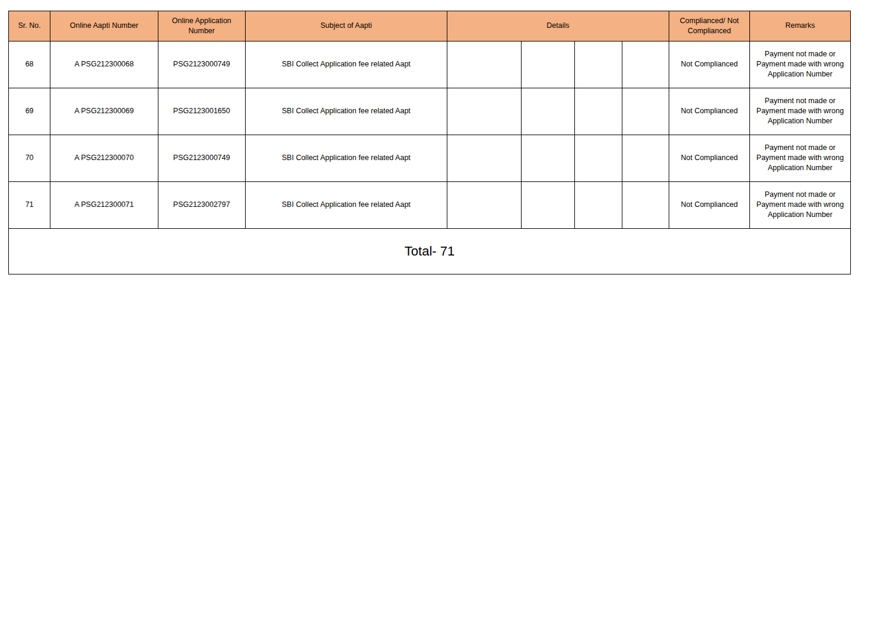| Sr. No. | Online Aapti Number | Online Application Number | Subject of Aapti | Details | Complianced/ Not Complianced | Remarks |
| --- | --- | --- | --- | --- | --- | --- |
| 68 | A PSG212300068 | PSG2123000749 | SBI Collect Application fee related Aapt | | | | | Not Complianced | Payment not made or Payment made with wrong Application Number |
| 69 | A PSG212300069 | PSG2123001650 | SBI Collect Application fee related Aapt | | | | | Not Complianced | Payment not made or Payment made with wrong Application Number |
| 70 | A PSG212300070 | PSG2123000749 | SBI Collect Application fee related Aapt | | | | | Not Complianced | Payment not made or Payment made with wrong Application Number |
| 71 | A PSG212300071 | PSG2123002797 | SBI Collect Application fee related Aapt | | | | | Not Complianced | Payment not made or Payment made with wrong Application Number |
| Total- 71 |